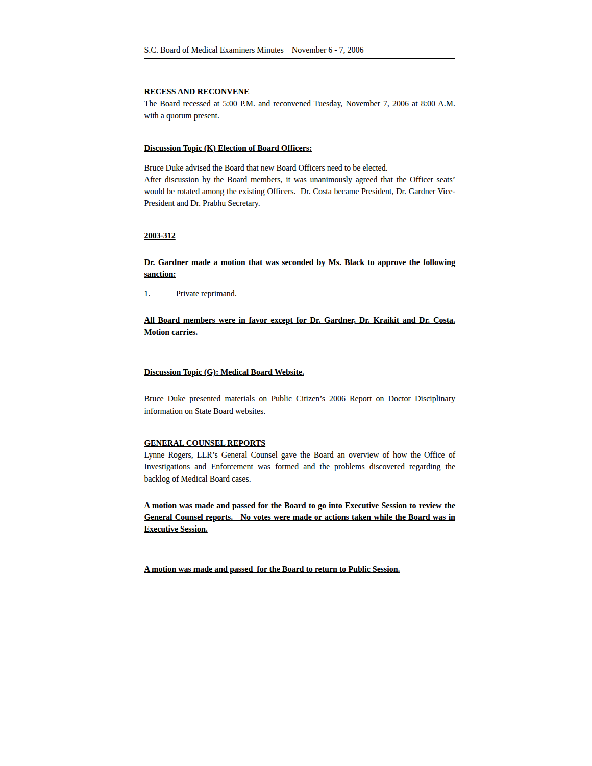S.C. Board of Medical Examiners Minutes November 6 - 7, 2006
RECESS AND RECONVENE
The Board recessed at 5:00 P.M. and reconvened Tuesday, November 7, 2006 at 8:00 A.M. with a quorum present.
Discussion Topic (K) Election of Board Officers:
Bruce Duke advised the Board that new Board Officers need to be elected.
After discussion by the Board members, it was unanimously agreed that the Officer seats’ would be rotated among the existing Officers. Dr. Costa became President, Dr. Gardner Vice-President and Dr. Prabhu Secretary.
2003-312
Dr. Gardner made a motion that was seconded by Ms. Black to approve the following sanction:
1. Private reprimand.
All Board members were in favor except for Dr. Gardner, Dr. Kraikit and Dr. Costa. Motion carries.
Discussion Topic (G): Medical Board Website.
Bruce Duke presented materials on Public Citizen’s 2006 Report on Doctor Disciplinary information on State Board websites.
GENERAL COUNSEL REPORTS
Lynne Rogers, LLR’s General Counsel gave the Board an overview of how the Office of Investigations and Enforcement was formed and the problems discovered regarding the backlog of Medical Board cases.
A motion was made and passed for the Board to go into Executive Session to review the General Counsel reports. No votes were made or actions taken while the Board was in Executive Session.
A motion was made and passed for the Board to return to Public Session.